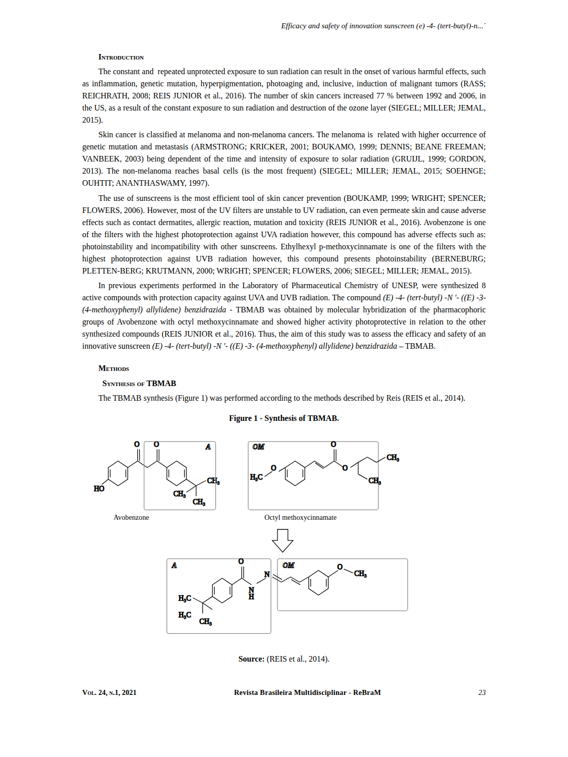Efficacy and safety of innovation sunscreen (e) -4- (tert-butyl)-n...´
Introduction
The constant and repeated unprotected exposure to sun radiation can result in the onset of various harmful effects, such as inflammation, genetic mutation, hyperpigmentation, photoaging and, inclusive, induction of malignant tumors (RASS; REICHRATH, 2008; REIS JUNIOR et al., 2016). The number of skin cancers increased 77 % between 1992 and 2006, in the US, as a result of the constant exposure to sun radiation and destruction of the ozone layer (SIEGEL; MILLER; JEMAL, 2015).
Skin cancer is classified at melanoma and non-melanoma cancers. The melanoma is related with higher occurrence of genetic mutation and metastasis (ARMSTRONG; KRICKER, 2001; BOUKAMO, 1999; DENNIS; BEANE FREEMAN; VANBEEK, 2003) being dependent of the time and intensity of exposure to solar radiation (GRUIJL, 1999; GORDON, 2013). The non-melanoma reaches basal cells (is the most frequent) (SIEGEL; MILLER; JEMAL, 2015; SOEHNGE; OUHTIT; ANANTHASWAMY, 1997).
The use of sunscreens is the most efficient tool of skin cancer prevention (BOUKAMP, 1999; WRIGHT; SPENCER; FLOWERS, 2006). However, most of the UV filters are unstable to UV radiation, can even permeate skin and cause adverse effects such as contact dermatites, allergic reaction, mutation and toxicity (REIS JUNIOR et al., 2016). Avobenzone is one of the filters with the highest photoprotection against UVA radiation however, this compound has adverse effects such as: photoinstability and incompatibility with other sunscreens. Ethylhexyl p-methoxycinnamate is one of the filters with the highest photoprotection against UVB radiation however, this compound presents photoinstability (BERNEBURG; PLETTEN-BERG; KRUTMANN, 2000; WRIGHT; SPENCER; FLOWERS, 2006; SIEGEL; MILLER; JEMAL, 2015).
In previous experiments performed in the Laboratory of Pharmaceutical Chemistry of UNESP, were synthesized 8 active compounds with protection capacity against UVA and UVB radiation. The compound (E) -4- (tert-butyl) -N ′- ((E) -3- (4-methoxyphenyl) allylidene) benzidrazida - TBMAB was obtained by molecular hybridization of the pharmacophoric groups of Avobenzone with octyl methoxycinnamate and showed higher activity photoprotective in relation to the other synthesized compounds (REIS JUNIOR et al., 2016). Thus, the aim of this study was to assess the efficacy and safety of an innovative sunscreen (E) -4- (tert-butyl) -N ′- ((E) -3- (4-methoxyphenyl) allylidene) benzidrazida – TBMAB.
Methods
Synthesis of TBMAB
The TBMAB synthesis (Figure 1) was performed according to the methods described by Reis (REIS et al., 2014).
Figure 1 - Synthesis of TBMAB.
HO O O CH₃ CH₃ CH₃ A Avobenzone OM H₃C O O O CH₃ CH₃ Octyl methoxycinnamate A OM H₃C H₃C CH₃ O N H N O CH₃
Source: (REIS et al., 2014).
Vol. 24, n.1, 2021 Revista Brasileira Multidisciplinar - ReBraM 23